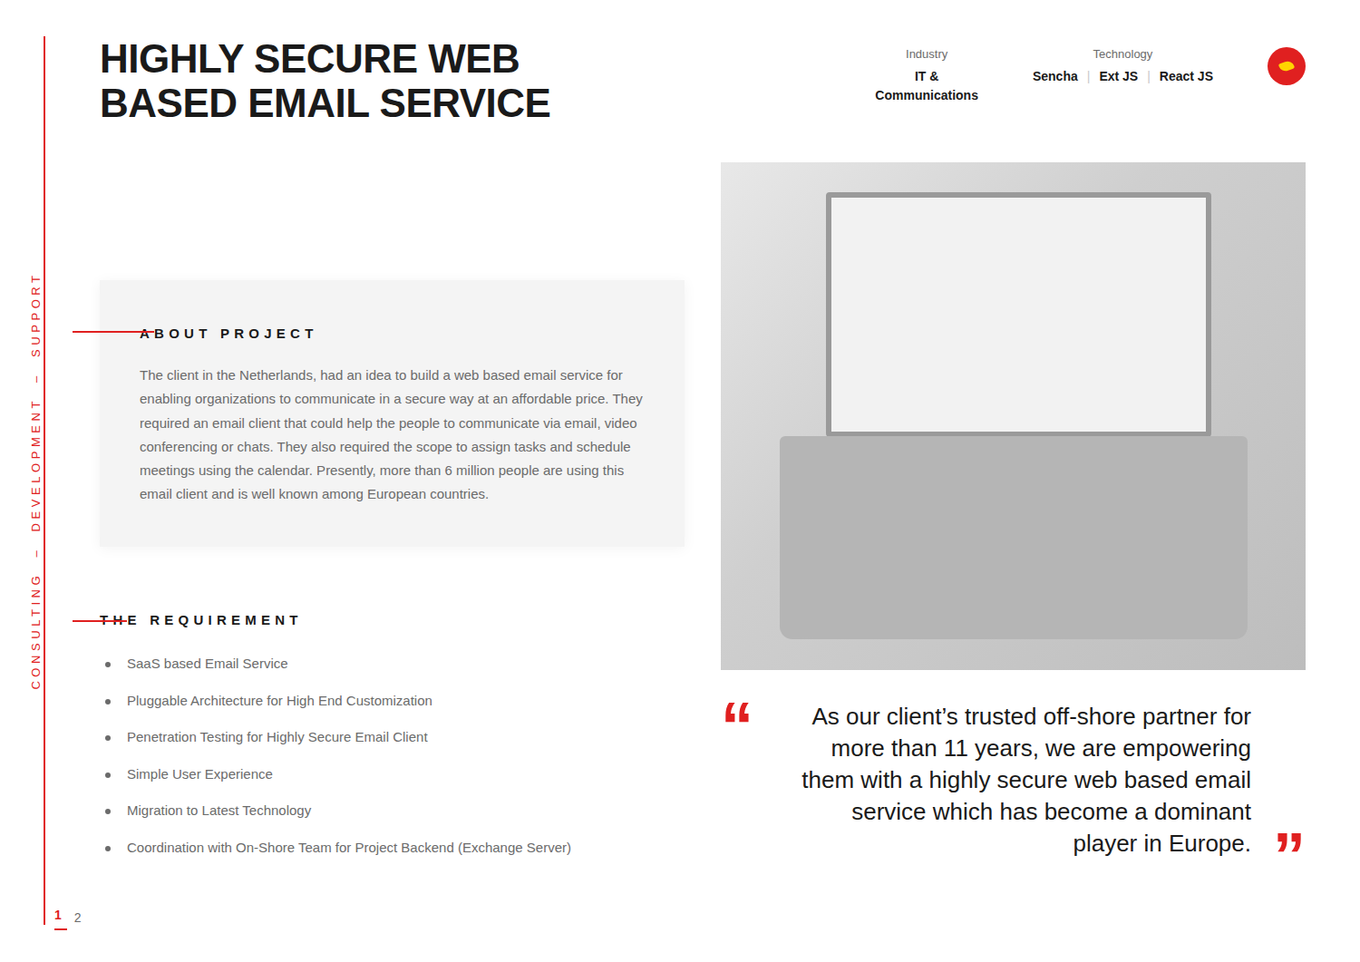CONSULTING – DEVELOPMENT – SUPPORT
Highly Secure Web
Based Email Service
Industry IT &
Communications
Technology
Sencha| Ext JS| React JS
About Project
The client in the Netherlands, had an idea to build a web based email service for enabling organizations to communicate in a secure way at an affordable price. They required an email client that could help the people to communicate via email, video conferencing or chats. They also required the scope to assign tasks and schedule meetings using the calendar. Presently, more than 6 million people are using this email client and is well known among European countries.
The Requirement
SaaS based Email Service
Pluggable Architecture for High End Customization
Penetration Testing for Highly Secure Email Client
Simple User Experience
Migration to Latest Technology
Coordination with On-Shore Team for Project Backend (Exchange Server)
“ As our client’s trusted off-shore partner for more than 11 years, we are empowering them with a highly secure web based email service which has become a dominant player in Europe. ”
1 2